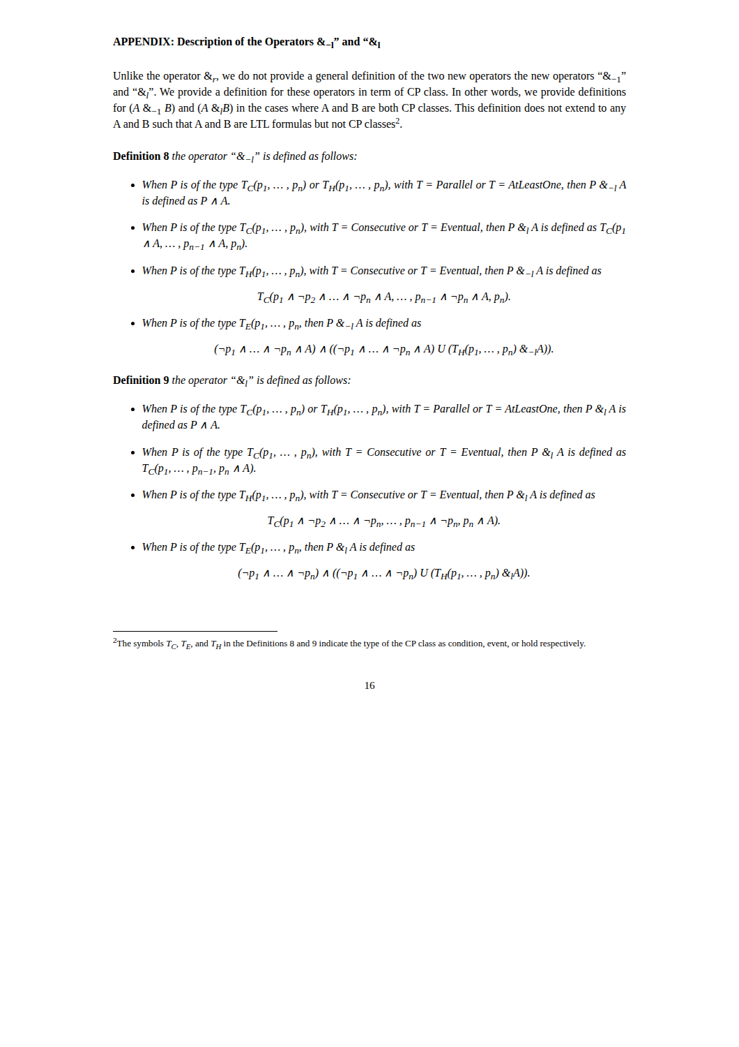APPENDIX: Description of the Operators &−l” and “&l
Unlike the operator &r, we do not provide a general definition of the two new operators the new operators “&−1” and “&l”. We provide a definition for these operators in term of CP class. In other words, we provide definitions for (A &−1 B) and (A &lB) in the cases where A and B are both CP classes. This definition does not extend to any A and B such that A and B are LTL formulas but not CP classes2.
Definition 8 the operator “&−l” is defined as follows:
When P is of the type TC(p1, … , pn) or TH(p1, … , pn), with T = Parallel or T = AtLeastOne, then P &−l A is defined as P ∧ A.
When P is of the type TC(p1, … , pn), with T = Consecutive or T = Eventual, then P &l A is defined as TC(p1 ∧ A, … , pn−1 ∧ A, pn).
When P is of the type TH(p1, … , pn), with T = Consecutive or T = Eventual, then P &−l A is defined as
TC(p1 ∧ ¬p2 ∧ … ∧ ¬pn ∧ A, … , pn−1 ∧ ¬pn ∧ A, pn).
When P is of the type TE(p1, … , pn, then P &−l A is defined as
(¬p1 ∧ … ∧ ¬pn ∧ A) ∧ ((¬p1 ∧ … ∧ ¬pn ∧ A) U (TH(p1, … , pn) &−lA)).
Definition 9 the operator “&l” is defined as follows:
When P is of the type TC(p1, … , pn) or TH(p1, … , pn), with T = Parallel or T = AtLeastOne, then P &l A is defined as P ∧ A.
When P is of the type TC(p1, … , pn), with T = Consecutive or T = Eventual, then P &l A is defined as TC(p1, … , pn−1, pn ∧ A).
When P is of the type TH(p1, … , pn), with T = Consecutive or T = Eventual, then P &l A is defined as
TC(p1 ∧ ¬p2 ∧ … ∧ ¬pn, … , pn−1 ∧ ¬pn, pn ∧ A).
When P is of the type TE(p1, … , pn, then P &l A is defined as
(¬p1 ∧ … ∧ ¬pn) ∧ ((¬p1 ∧ … ∧ ¬pn) U (TH(p1, … , pn) &lA)).
2The symbols TC, TE, and TH in the Definitions 8 and 9 indicate the type of the CP class as condition, event, or hold respectively.
16